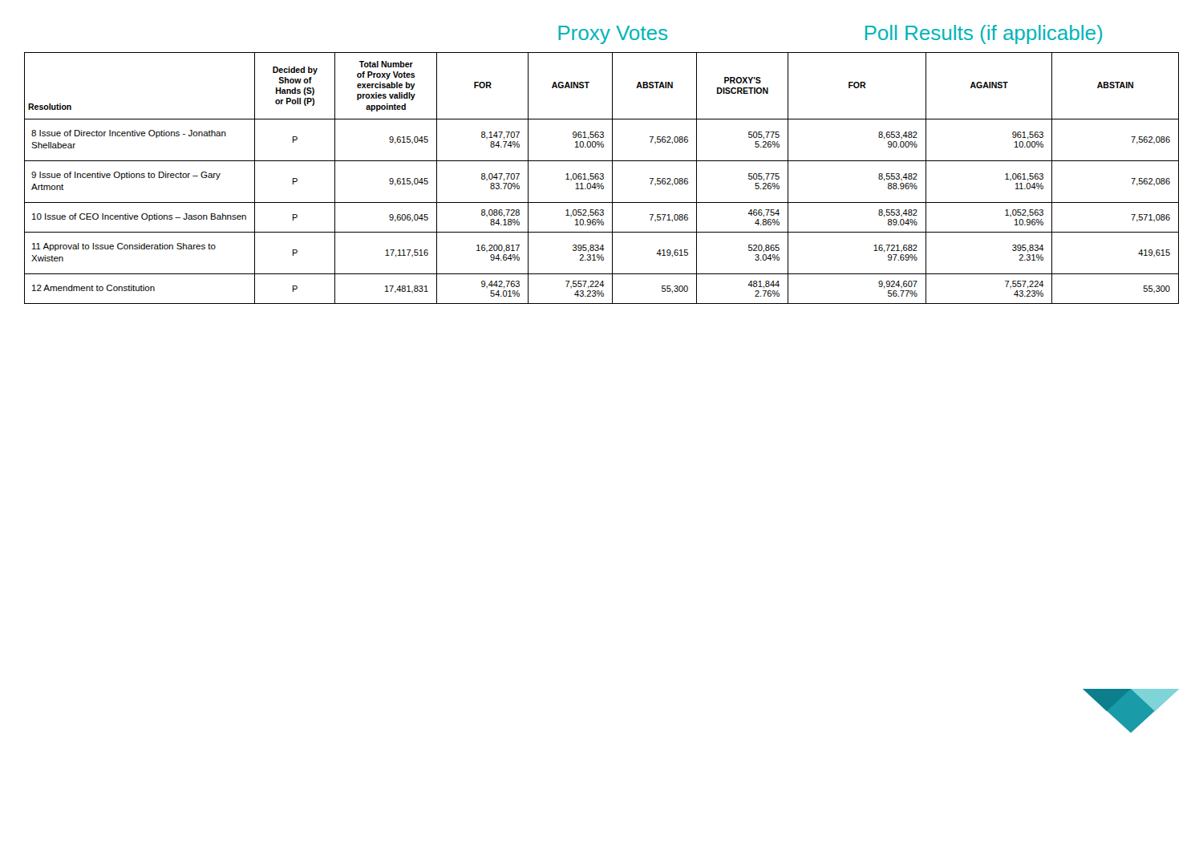| | Proxy Votes | Poll Results (if applicable) |
| Resolution | Decided by Show of Hands (S) or Poll (P) | Total Number of Proxy Votes exercisable by proxies validly appointed | FOR | AGAINST | ABSTAIN | PROXY'S DISCRETION | FOR | AGAINST | ABSTAIN |
| 8 Issue of Director Incentive Options - Jonathan Shellabear | P | 9,615,045 | 8,147,707 84.74% | 961,563 10.00% | 7,562,086 | 505,775 5.26% | 8,653,482 90.00% | 961,563 10.00% | 7,562,086 |
| 9 Issue of Incentive Options to Director – Gary Artmont | P | 9,615,045 | 8,047,707 83.70% | 1,061,563 11.04% | 7,562,086 | 505,775 5.26% | 8,553,482 88.96% | 1,061,563 11.04% | 7,562,086 |
| 10 Issue of CEO Incentive Options – Jason Bahnsen | P | 9,606,045 | 8,086,728 84.18% | 1,052,563 10.96% | 7,571,086 | 466,754 4.86% | 8,553,482 89.04% | 1,052,563 10.96% | 7,571,086 |
| 11 Approval to Issue Consideration Shares to Xwisten | P | 17,117,516 | 16,200,817 94.64% | 395,834 2.31% | 419,615 | 520,865 3.04% | 16,721,682 97.69% | 395,834 2.31% | 419,615 |
| 12 Amendment to Constitution | P | 17,481,831 | 9,442,763 54.01% | 7,557,224 43.23% | 55,300 | 481,844 2.76% | 9,924,607 56.77% | 7,557,224 43.23% | 55,300 |